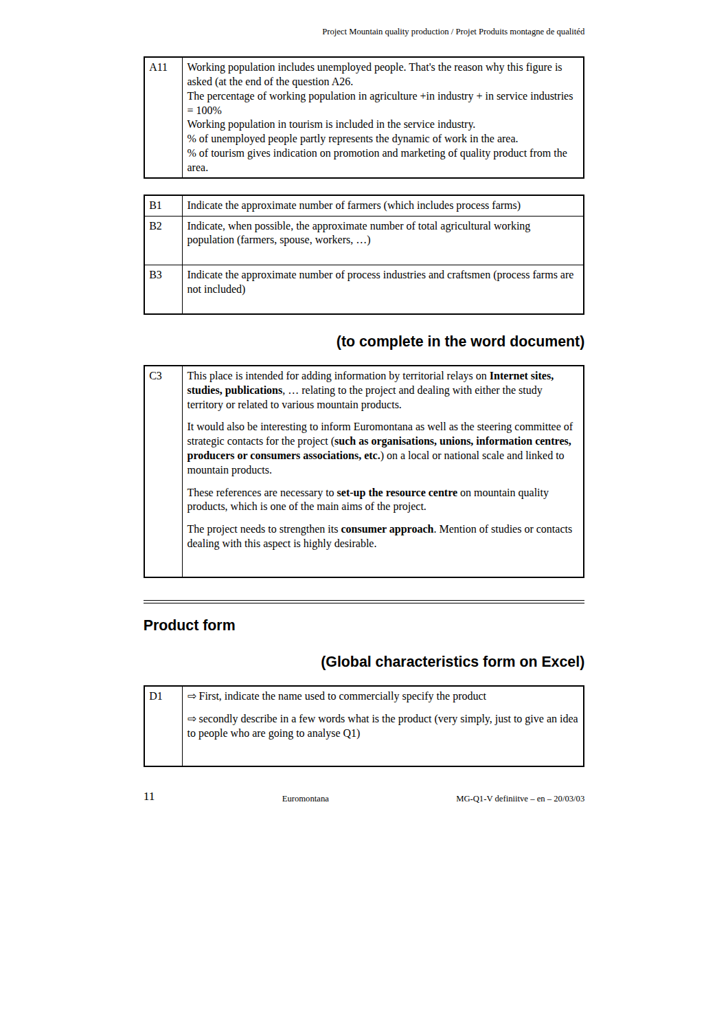Project Mountain quality production / Projet Produits montagne de qualitéd
| A11 | Working population includes unemployed people. That's the reason why this figure is asked (at the end of the question A26. The percentage of working population in agriculture +in industry + in service industries = 100% Working population in tourism is included in the service industry. % of unemployed people partly represents the dynamic of work in the area. % of tourism gives indication on promotion and marketing of quality product from the area. |
| B1 | Indicate the approximate number of farmers (which includes process farms) |
| B2 | Indicate, when possible, the approximate number of total agricultural working population (farmers, spouse, workers, …) |
| B3 | Indicate the approximate number of process industries and craftsmen (process farms are not included) |
(to complete in the word document)
| C3 | This place is intended for adding information by territorial relays on Internet sites, studies, publications , … relating to the project and dealing with either the study territory or related to various mountain products. It would also be interesting to inform Euromontana as well as the steering committee of strategic contacts for the project ( such as organisations, unions, information centres, producers or consumers associations, etc. ) on a local or national scale and linked to mountain products. These references are necessary to set-up the resource centre on mountain quality products, which is one of the main aims of the project. The project needs to strengthen its consumer approach . Mention of studies or contacts dealing with this aspect is highly desirable. |
Product form
(Global characteristics form on Excel)
| D1 | ⇨ First, indicate the name used to commercially specify the product ⇨ secondly describe in a few words what is the product (very simply, just to give an idea to people who are going to analyse Q1) |
11
Euromontana
MG-Q1-V definiitve – en – 20/03/03